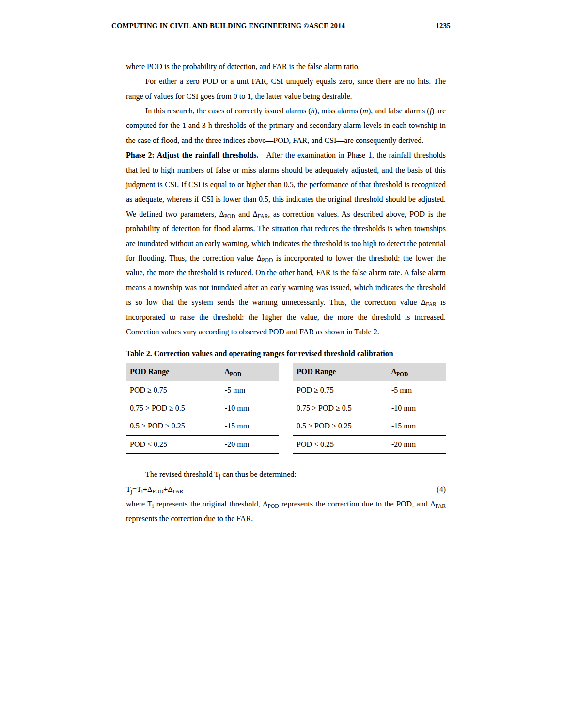Computing in Civil and Building Engineering ©ASCE 2014 1235
where POD is the probability of detection, and FAR is the false alarm ratio.
For either a zero POD or a unit FAR, CSI uniquely equals zero, since there are no hits. The range of values for CSI goes from 0 to 1, the latter value being desirable.
In this research, the cases of correctly issued alarms (h), miss alarms (m), and false alarms (f) are computed for the 1 and 3 h thresholds of the primary and secondary alarm levels in each township in the case of flood, and the three indices above—POD, FAR, and CSI—are consequently derived.
Phase 2: Adjust the rainfall thresholds. After the examination in Phase 1, the rainfall thresholds that led to high numbers of false or miss alarms should be adequately adjusted, and the basis of this judgment is CSI. If CSI is equal to or higher than 0.5, the performance of that threshold is recognized as adequate, whereas if CSI is lower than 0.5, this indicates the original threshold should be adjusted. We defined two parameters, ΔPOD and ΔFAR, as correction values. As described above, POD is the probability of detection for flood alarms. The situation that reduces the thresholds is when townships are inundated without an early warning, which indicates the threshold is too high to detect the potential for flooding. Thus, the correction value ΔPOD is incorporated to lower the threshold: the lower the value, the more the threshold is reduced. On the other hand, FAR is the false alarm rate. A false alarm means a township was not inundated after an early warning was issued, which indicates the threshold is so low that the system sends the warning unnecessarily. Thus, the correction value ΔFAR is incorporated to raise the threshold: the higher the value, the more the threshold is increased. Correction values vary according to observed POD and FAR as shown in Table 2.
Table 2. Correction values and operating ranges for revised threshold calibration
| POD Range | Δ POD |
| --- | --- |
| POD ≥ 0.75 | -5 mm |
| 0.75 > POD ≥ 0.5 | -10 mm |
| 0.5 > POD ≥ 0.25 | -15 mm |
| POD < 0.25 | -20 mm |
| POD Range | Δ POD |
| --- | --- |
| POD ≥ 0.75 | -5 mm |
| 0.75 > POD ≥ 0.5 | -10 mm |
| 0.5 > POD ≥ 0.25 | -15 mm |
| POD < 0.25 | -20 mm |
The revised threshold Tj can thus be determined:
Tj=Ti+ΔPOD+ΔFAR (4)
where Ti represents the original threshold, ΔPOD represents the correction due to the POD, and ΔFAR represents the correction due to the FAR.